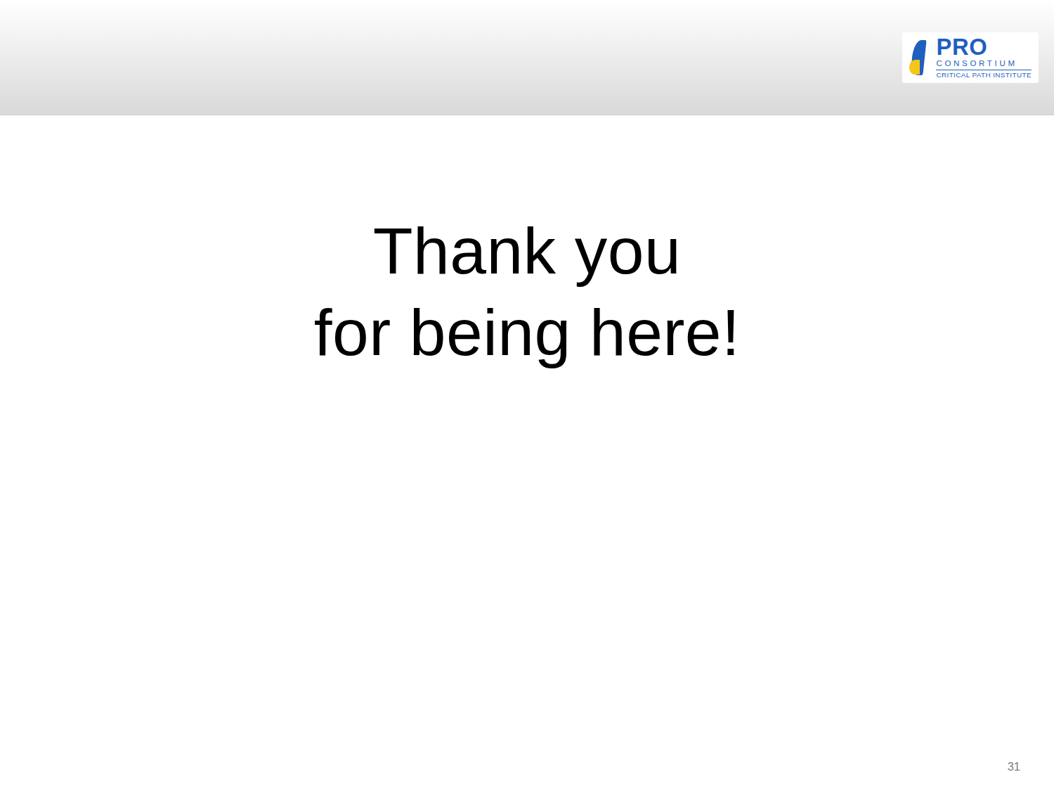PRO CONSORTIUM CRITICAL PATH INSTITUTE
Thank you for being here!
31